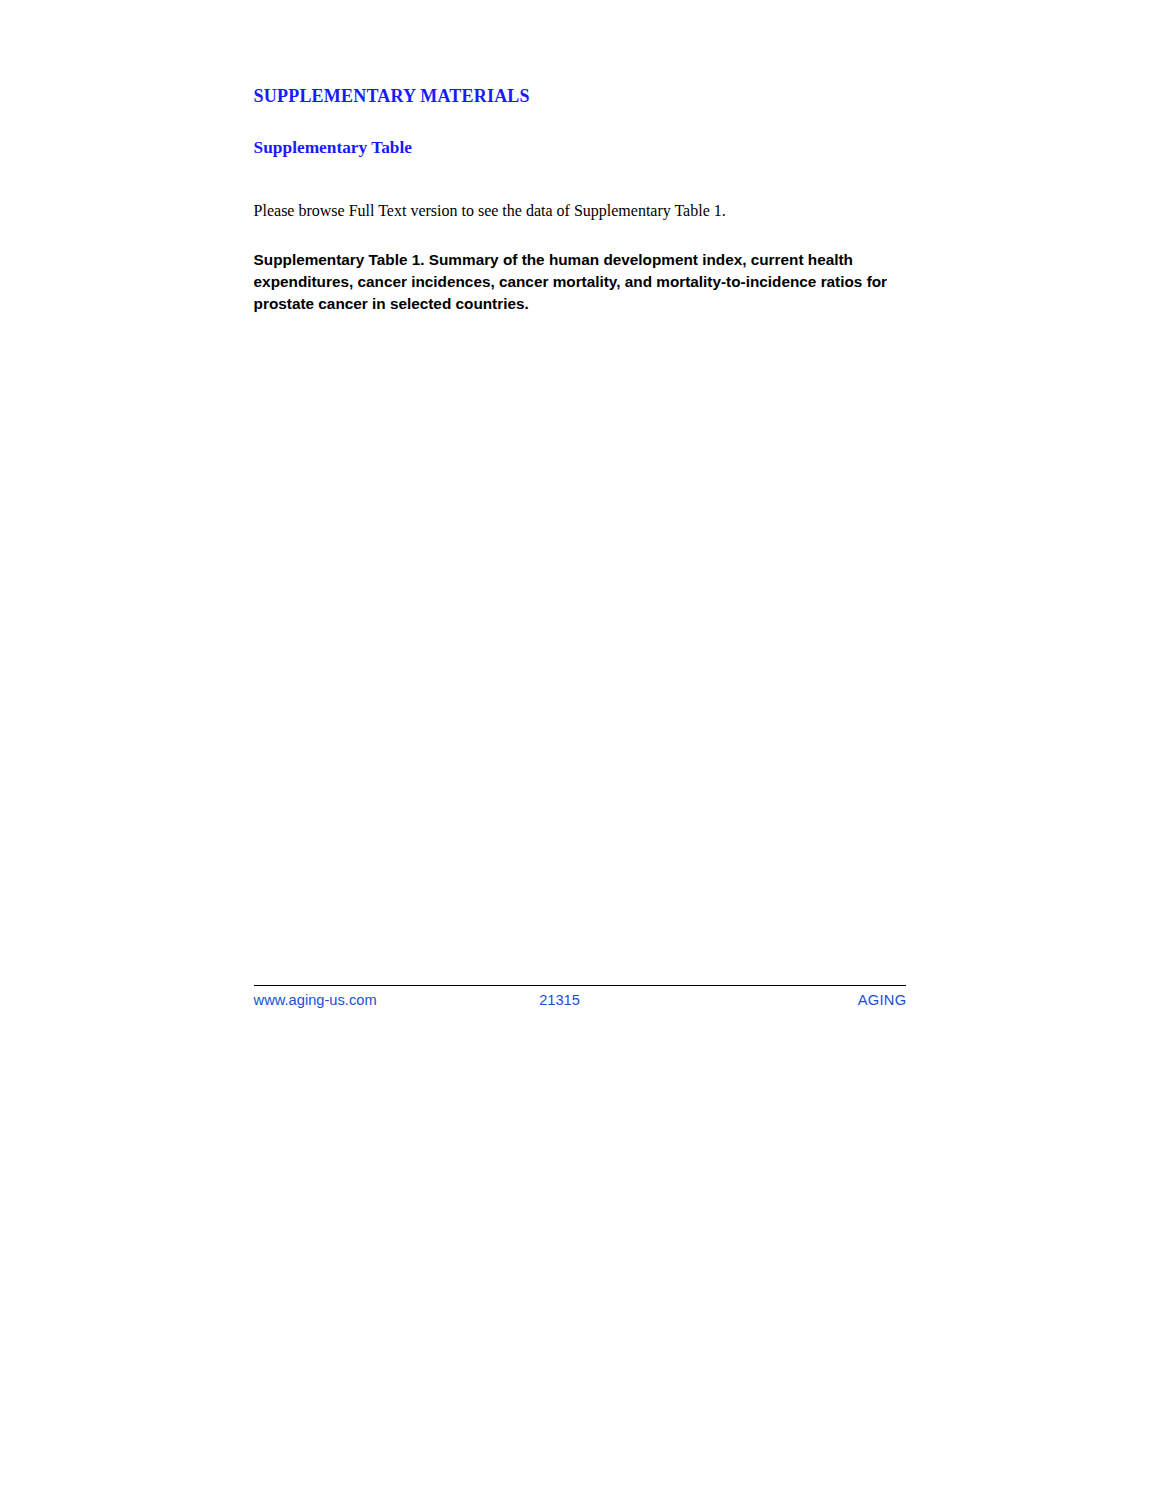SUPPLEMENTARY MATERIALS
Supplementary Table
Please browse Full Text version to see the data of Supplementary Table 1.
Supplementary Table 1. Summary of the human development index, current health expenditures, cancer incidences, cancer mortality, and mortality-to-incidence ratios for prostate cancer in selected countries.
www.aging-us.com 21315 AGING